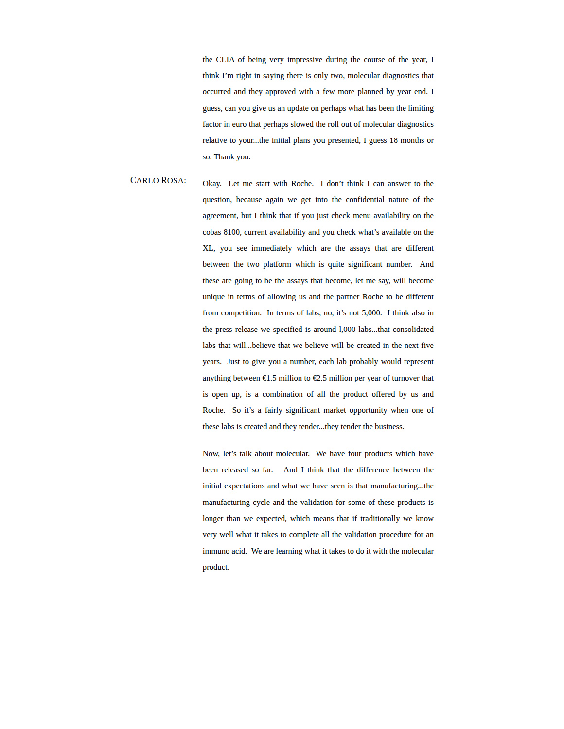the CLIA of being very impressive during the course of the year, I think I’m right in saying there is only two, molecular diagnostics that occurred and they approved with a few more planned by year end. I guess, can you give us an update on perhaps what has been the limiting factor in euro that perhaps slowed the roll out of molecular diagnostics relative to your...the initial plans you presented, I guess 18 months or so. Thank you.
CARLO ROSA:
Okay. Let me start with Roche. I don’t think I can answer to the question, because again we get into the confidential nature of the agreement, but I think that if you just check menu availability on the cobas 8100, current availability and you check what’s available on the XL, you see immediately which are the assays that are different between the two platform which is quite significant number. And these are going to be the assays that become, let me say, will become unique in terms of allowing us and the partner Roche to be different from competition. In terms of labs, no, it’s not 5,000. I think also in the press release we specified is around l,000 labs...that consolidated labs that will...believe that we believe will be created in the next five years. Just to give you a number, each lab probably would represent anything between €1.5 million to €2.5 million per year of turnover that is open up, is a combination of all the product offered by us and Roche. So it’s a fairly significant market opportunity when one of these labs is created and they tender...they tender the business.
Now, let’s talk about molecular. We have four products which have been released so far. And I think that the difference between the initial expectations and what we have seen is that manufacturing...the manufacturing cycle and the validation for some of these products is longer than we expected, which means that if traditionally we know very well what it takes to complete all the validation procedure for an immuno acid. We are learning what it takes to do it with the molecular product.